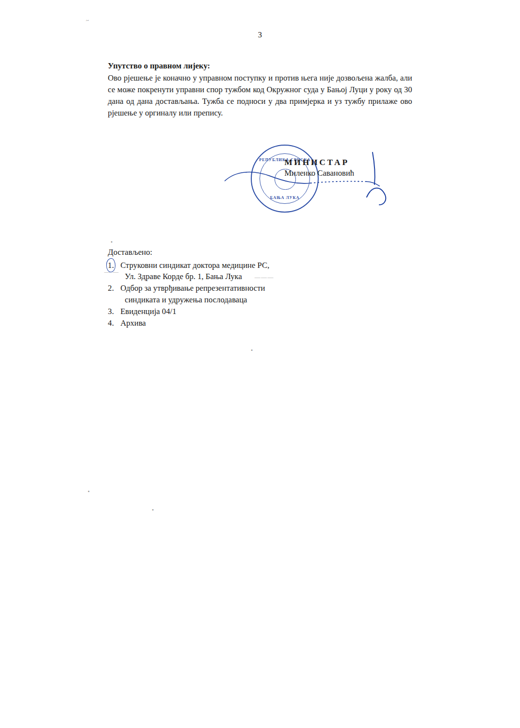~
3
Упутство о правном лијеку:
Ово рјешење је коначно у управном поступку и против њега није дозвољена жалба, али се може покренути управни спор тужбом код Окружног суда у Бањој Луци у року од 30 дана од дана достављања. Тужба се подноси у два примјерка и уз тужбу прилаже ово рјешење у оргиналу или препису.
РЕПУБЛИКА СРПСКА БАЊА ЛУКА
МИНИСТАР
Миленко Савановић
Достављено:
1. Струковни синдикат доктора медицине РС, Ул. Здраве Корде бр. 1, Бања Лука
2. Одбор за утврђивање репрезентативности синдиката и удружења послодаваца
3. Евиденција 04/1
4. Архива
• — — ——— • • •